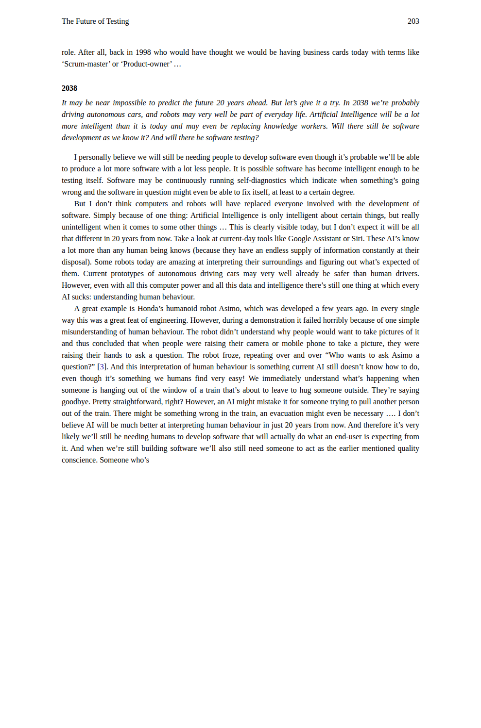The Future of Testing 203
role. After all, back in 1998 who would have thought we would be having business cards today with terms like ‘Scrum-master’ or ‘Product-owner’ …
2038
It may be near impossible to predict the future 20 years ahead. But let’s give it a try. In 2038 we’re probably driving autonomous cars, and robots may very well be part of everyday life. Artificial Intelligence will be a lot more intelligent than it is today and may even be replacing knowledge workers. Will there still be software development as we know it? And will there be software testing?
I personally believe we will still be needing people to develop software even though it’s probable we’ll be able to produce a lot more software with a lot less people. It is possible software has become intelligent enough to be testing itself. Software may be continuously running self-diagnostics which indicate when something’s going wrong and the software in question might even be able to fix itself, at least to a certain degree.
But I don’t think computers and robots will have replaced everyone involved with the development of software. Simply because of one thing: Artificial Intelligence is only intelligent about certain things, but really unintelligent when it comes to some other things … This is clearly visible today, but I don’t expect it will be all that different in 20 years from now. Take a look at current-day tools like Google Assistant or Siri. These AI’s know a lot more than any human being knows (because they have an endless supply of information constantly at their disposal). Some robots today are amazing at interpreting their surroundings and figuring out what’s expected of them. Current prototypes of autonomous driving cars may very well already be safer than human drivers. However, even with all this computer power and all this data and intelligence there’s still one thing at which every AI sucks: understanding human behaviour.
A great example is Honda’s humanoid robot Asimo, which was developed a few years ago. In every single way this was a great feat of engineering. However, during a demonstration it failed horribly because of one simple misunderstanding of human behaviour. The robot didn’t understand why people would want to take pictures of it and thus concluded that when people were raising their camera or mobile phone to take a picture, they were raising their hands to ask a question. The robot froze, repeating over and over “Who wants to ask Asimo a question?” [3]. And this interpretation of human behaviour is something current AI still doesn’t know how to do, even though it’s something we humans find very easy! We immediately understand what’s happening when someone is hanging out of the window of a train that’s about to leave to hug someone outside. They’re saying goodbye. Pretty straightforward, right? However, an AI might mistake it for someone trying to pull another person out of the train. There might be something wrong in the train, an evacuation might even be necessary …. I don’t believe AI will be much better at interpreting human behaviour in just 20 years from now. And therefore it’s very likely we’ll still be needing humans to develop software that will actually do what an end-user is expecting from it. And when we’re still building software we’ll also still need someone to act as the earlier mentioned quality conscience. Someone who’s